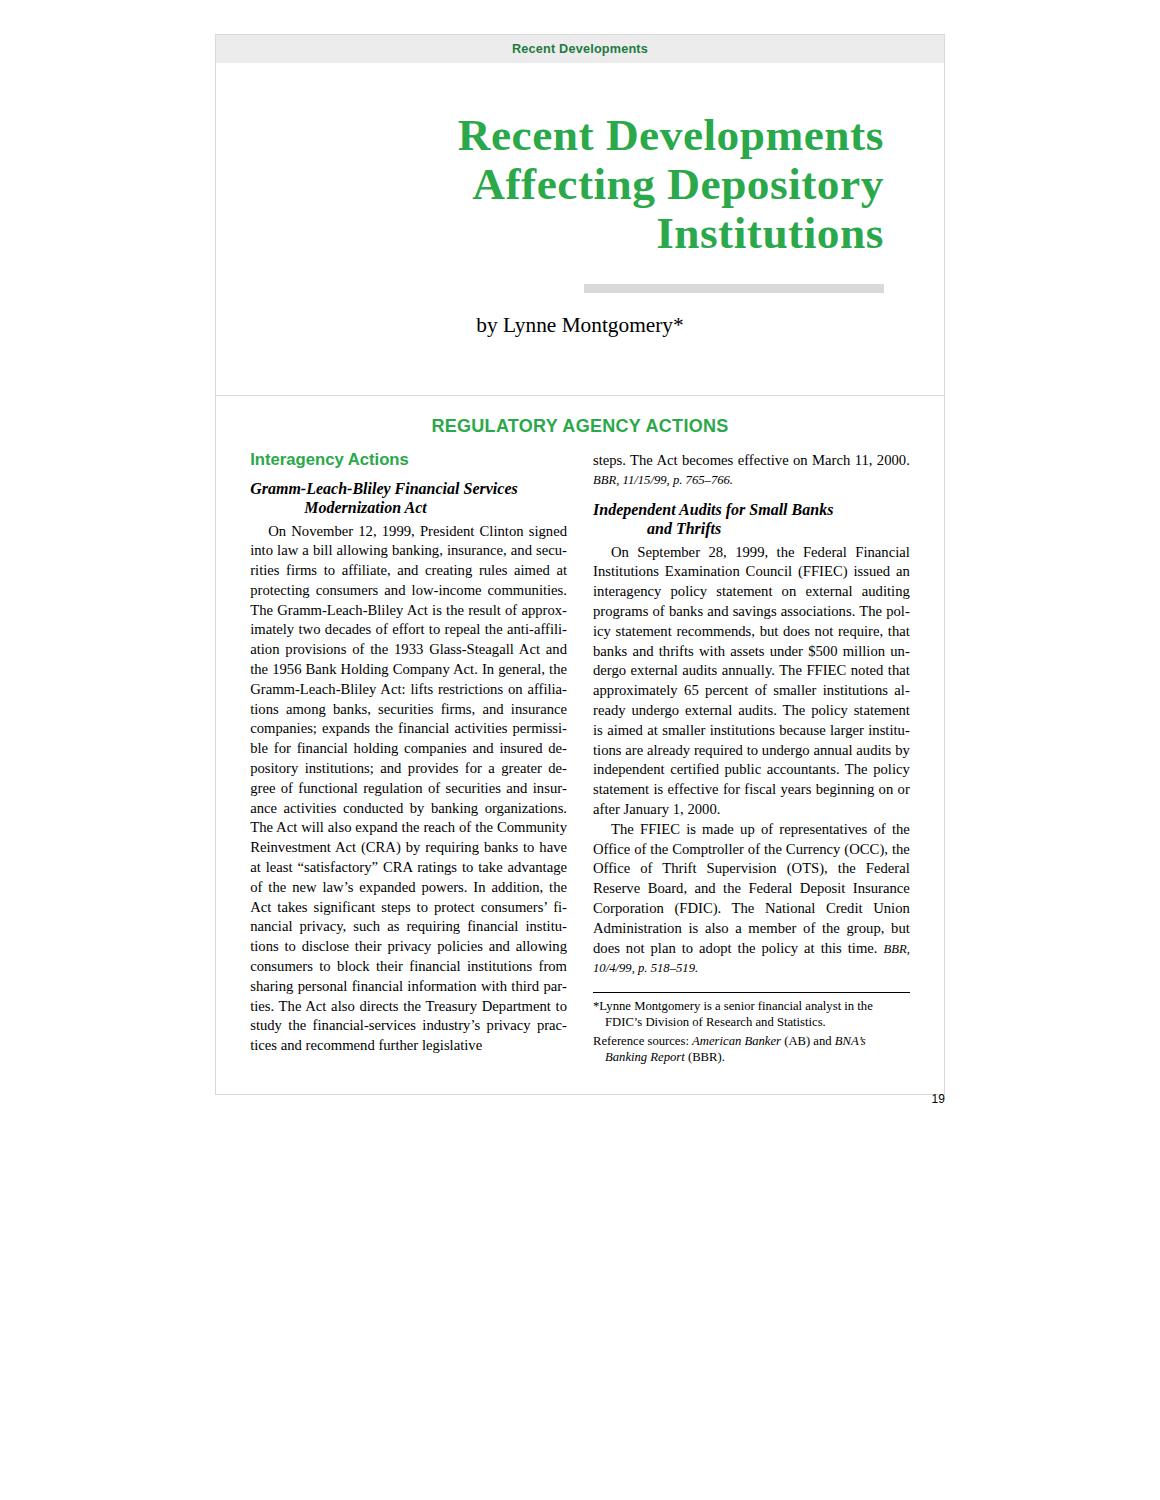Recent Developments
Recent Developments
Affecting Depository
Institutions
by Lynne Montgomery*
REGULATORY AGENCY ACTIONS
Interagency Actions
Gramm-Leach-Bliley Financial ServicesModernization Act
On November 12, 1999, President Clinton signed into law a bill allowing banking, insurance, and securities firms to affiliate, and creating rules aimed at protecting consumers and low-income communities. The Gramm-Leach-Bliley Act is the result of approximately two decades of effort to repeal the anti-affiliation provisions of the 1933 Glass-Steagall Act and the 1956 Bank Holding Company Act. In general, the Gramm-Leach-Bliley Act: lifts restrictions on affiliations among banks, securities firms, and insurance companies; expands the financial activities permissible for financial holding companies and insured depository institutions; and provides for a greater degree of functional regulation of securities and insurance activities conducted by banking organizations. The Act will also expand the reach of the Community Reinvestment Act (CRA) by requiring banks to have at least “satisfactory” CRA ratings to take advantage of the new law’s expanded powers. In addition, the Act takes significant steps to protect consumers’ financial privacy, such as requiring financial institutions to disclose their privacy policies and allowing consumers to block their financial institutions from sharing personal financial information with third parties. The Act also directs the Treasury Department to study the financial-services industry’s privacy practices and recommend further legislative
steps. The Act becomes effective on March 11, 2000. BBR, 11/15/99, p. 765–766.
Independent Audits for Small Banksand Thrifts
On September 28, 1999, the Federal Financial Institutions Examination Council (FFIEC) issued an interagency policy statement on external auditing programs of banks and savings associations. The policy statement recommends, but does not require, that banks and thrifts with assets under $500 million undergo external audits annually. The FFIEC noted that approximately 65 percent of smaller institutions already undergo external audits. The policy statement is aimed at smaller institutions because larger institutions are already required to undergo annual audits by independent certified public accountants. The policy statement is effective for fiscal years beginning on or after January 1, 2000.
The FFIEC is made up of representatives of the Office of the Comptroller of the Currency (OCC), the Office of Thrift Supervision (OTS), the Federal Reserve Board, and the Federal Deposit Insurance Corporation (FDIC). The National Credit Union Administration is also a member of the group, but does not plan to adopt the policy at this time. BBR, 10/4/99, p. 518–519.
*Lynne Montgomery is a senior financial analyst in the FDIC’s Division of Research and Statistics.
Reference sources: American Banker (AB) and BNA’s Banking Report (BBR).
19